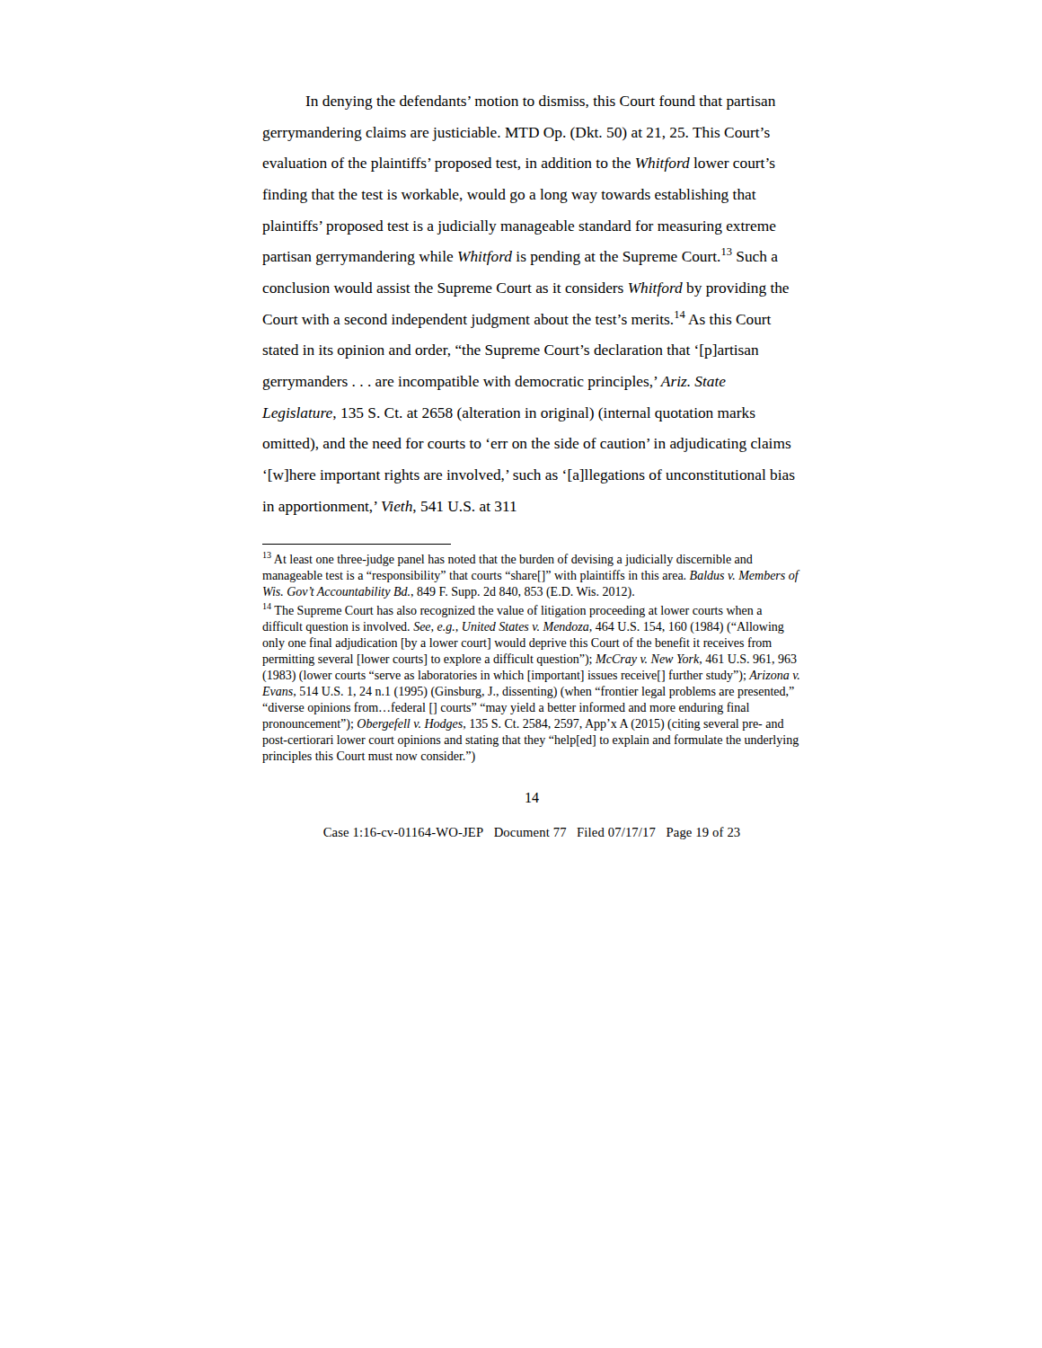In denying the defendants’ motion to dismiss, this Court found that partisan gerrymandering claims are justiciable. MTD Op. (Dkt. 50) at 21, 25. This Court’s evaluation of the plaintiffs’ proposed test, in addition to the Whitford lower court’s finding that the test is workable, would go a long way towards establishing that plaintiffs’ proposed test is a judicially manageable standard for measuring extreme partisan gerrymandering while Whitford is pending at the Supreme Court.13 Such a conclusion would assist the Supreme Court as it considers Whitford by providing the Court with a second independent judgment about the test’s merits.14 As this Court stated in its opinion and order, “the Supreme Court’s declaration that ‘[p]artisan gerrymanders . . . are incompatible with democratic principles,’ Ariz. State Legislature, 135 S. Ct. at 2658 (alteration in original) (internal quotation marks omitted), and the need for courts to ‘err on the side of caution’ in adjudicating claims ‘[w]here important rights are involved,’ such as ‘[a]llegations of unconstitutional bias in apportionment,’ Vieth, 541 U.S. at 311
13 At least one three-judge panel has noted that the burden of devising a judicially discernible and manageable test is a “responsibility” that courts “share[]” with plaintiffs in this area. Baldus v. Members of Wis. Gov’t Accountability Bd., 849 F. Supp. 2d 840, 853 (E.D. Wis. 2012).
14 The Supreme Court has also recognized the value of litigation proceeding at lower courts when a difficult question is involved. See, e.g., United States v. Mendoza, 464 U.S. 154, 160 (1984) (“Allowing only one final adjudication [by a lower court] would deprive this Court of the benefit it receives from permitting several [lower courts] to explore a difficult question”); McCray v. New York, 461 U.S. 961, 963 (1983) (lower courts “serve as laboratories in which [important] issues receive[] further study”); Arizona v. Evans, 514 U.S. 1, 24 n.1 (1995) (Ginsburg, J., dissenting) (when “frontier legal problems are presented,” “diverse opinions from…federal [] courts” “may yield a better informed and more enduring final pronouncement”); Obergefell v. Hodges, 135 S. Ct. 2584, 2597, App’x A (2015) (citing several pre- and post-certiorari lower court opinions and stating that they “help[ed] to explain and formulate the underlying principles this Court must now consider.”)
14
Case 1:16-cv-01164-WO-JEP Document 77 Filed 07/17/17 Page 19 of 23